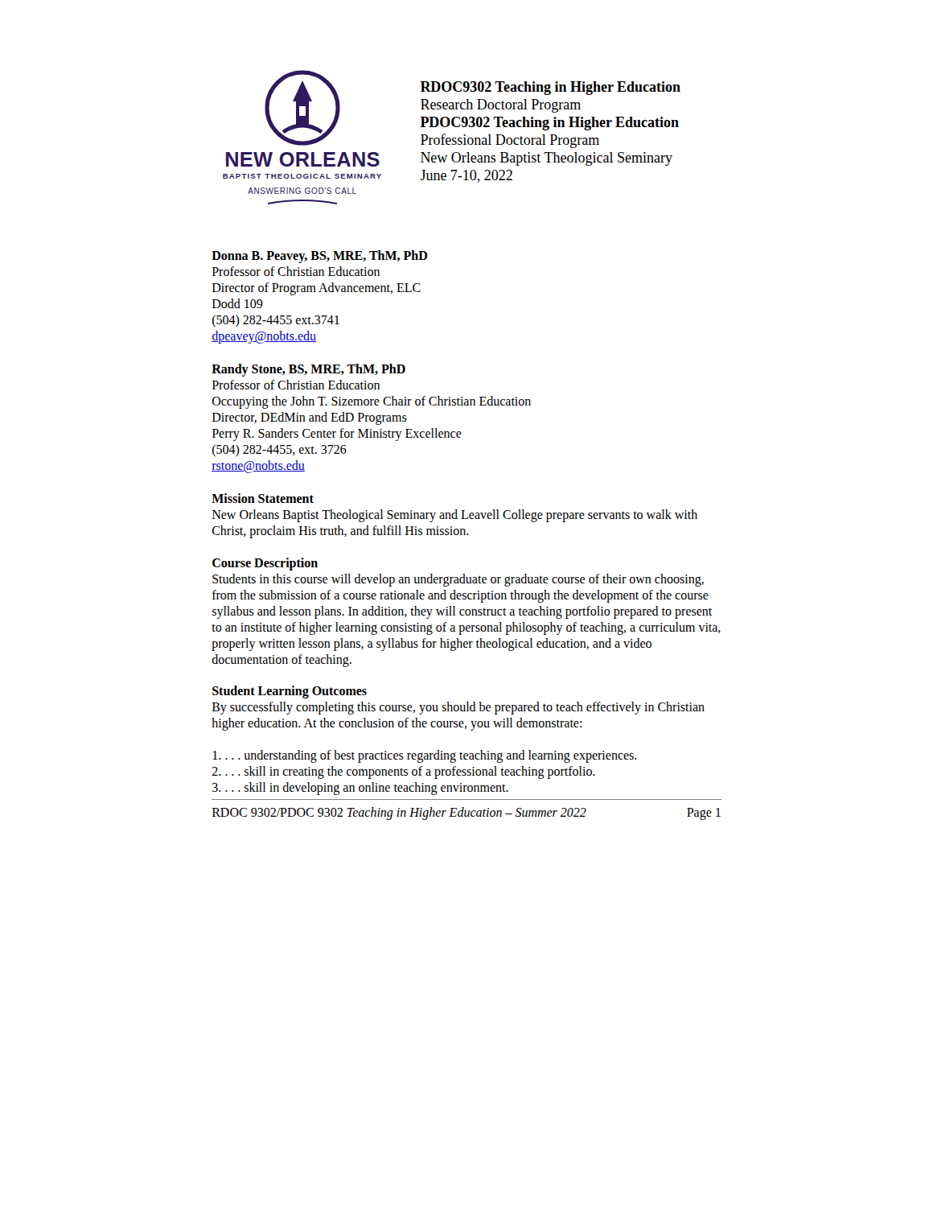NEW ORLEANS BAPTIST THEOLOGICAL SEMINARY
ANSWERING GOD'S CALL
RDOC9302 Teaching in Higher Education
Research Doctoral Program
PDOC9302 Teaching in Higher Education
Professional Doctoral Program
New Orleans Baptist Theological Seminary
June 7-10, 2022
Donna B. Peavey, BS, MRE, ThM, PhD
Professor of Christian Education
Director of Program Advancement, ELC
Dodd 109
(504) 282-4455 ext.3741
dpeavey@nobts.edu
Randy Stone, BS, MRE, ThM, PhD
Professor of Christian Education
Occupying the John T. Sizemore Chair of Christian Education
Director, DEdMin and EdD Programs
Perry R. Sanders Center for Ministry Excellence
(504) 282-4455, ext. 3726
rstone@nobts.edu
Mission Statement
New Orleans Baptist Theological Seminary and Leavell College prepare servants to walk with Christ, proclaim His truth, and fulfill His mission.
Course Description
Students in this course will develop an undergraduate or graduate course of their own choosing, from the submission of a course rationale and description through the development of the course syllabus and lesson plans. In addition, they will construct a teaching portfolio prepared to present to an institute of higher learning consisting of a personal philosophy of teaching, a curriculum vita, properly written lesson plans, a syllabus for higher theological education, and a video documentation of teaching.
Student Learning Outcomes
By successfully completing this course, you should be prepared to teach effectively in Christian higher education. At the conclusion of the course, you will demonstrate:
1. . . . understanding of best practices regarding teaching and learning experiences.
2. . . . skill in creating the components of a professional teaching portfolio.
3. . . . skill in developing an online teaching environment.
RDOC 9302/PDOC 9302 Teaching in Higher Education – Summer 2022
Page 1